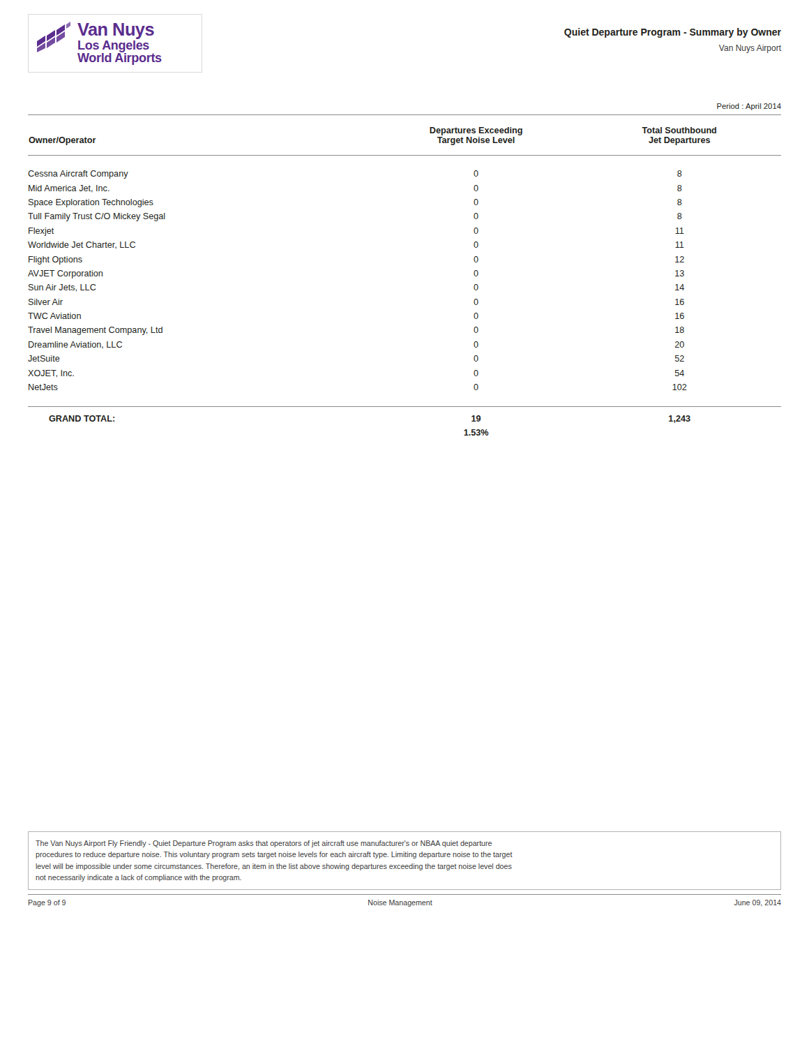Van Nuys
Los Angeles
World Airports
Quiet Departure Program - Summary by Owner
Van Nuys Airport
Period : April 2014
| Owner/Operator | Departures Exceeding Target Noise Level | Total Southbound Jet Departures |
| --- | --- | --- |
| Cessna Aircraft Company | 0 | 8 |
| Mid America Jet, Inc. | 0 | 8 |
| Space Exploration Technologies | 0 | 8 |
| Tull Family Trust C/O Mickey Segal | 0 | 8 |
| Flexjet | 0 | 11 |
| Worldwide Jet Charter, LLC | 0 | 11 |
| Flight Options | 0 | 12 |
| AVJET Corporation | 0 | 13 |
| Sun Air Jets, LLC | 0 | 14 |
| Silver Air | 0 | 16 |
| TWC Aviation | 0 | 16 |
| Travel Management Company, Ltd | 0 | 18 |
| Dreamline Aviation, LLC | 0 | 20 |
| JetSuite | 0 | 52 |
| XOJET, Inc. | 0 | 54 |
| NetJets | 0 | 102 |
| GRAND TOTAL: | 19 | 1,243 |
| | 1.53% | |
The Van Nuys Airport Fly Friendly - Quiet Departure Program asks that operators of jet aircraft use manufacturer's or NBAA quiet departure
procedures to reduce departure noise. This voluntary program sets target noise levels for each aircraft type. Limiting departure noise to the target
level will be impossible under some circumstances. Therefore, an item in the list above showing departures exceeding the target noise level does
not necessarily indicate a lack of compliance with the program.
Page 9 of 9
Noise Management
June 09, 2014